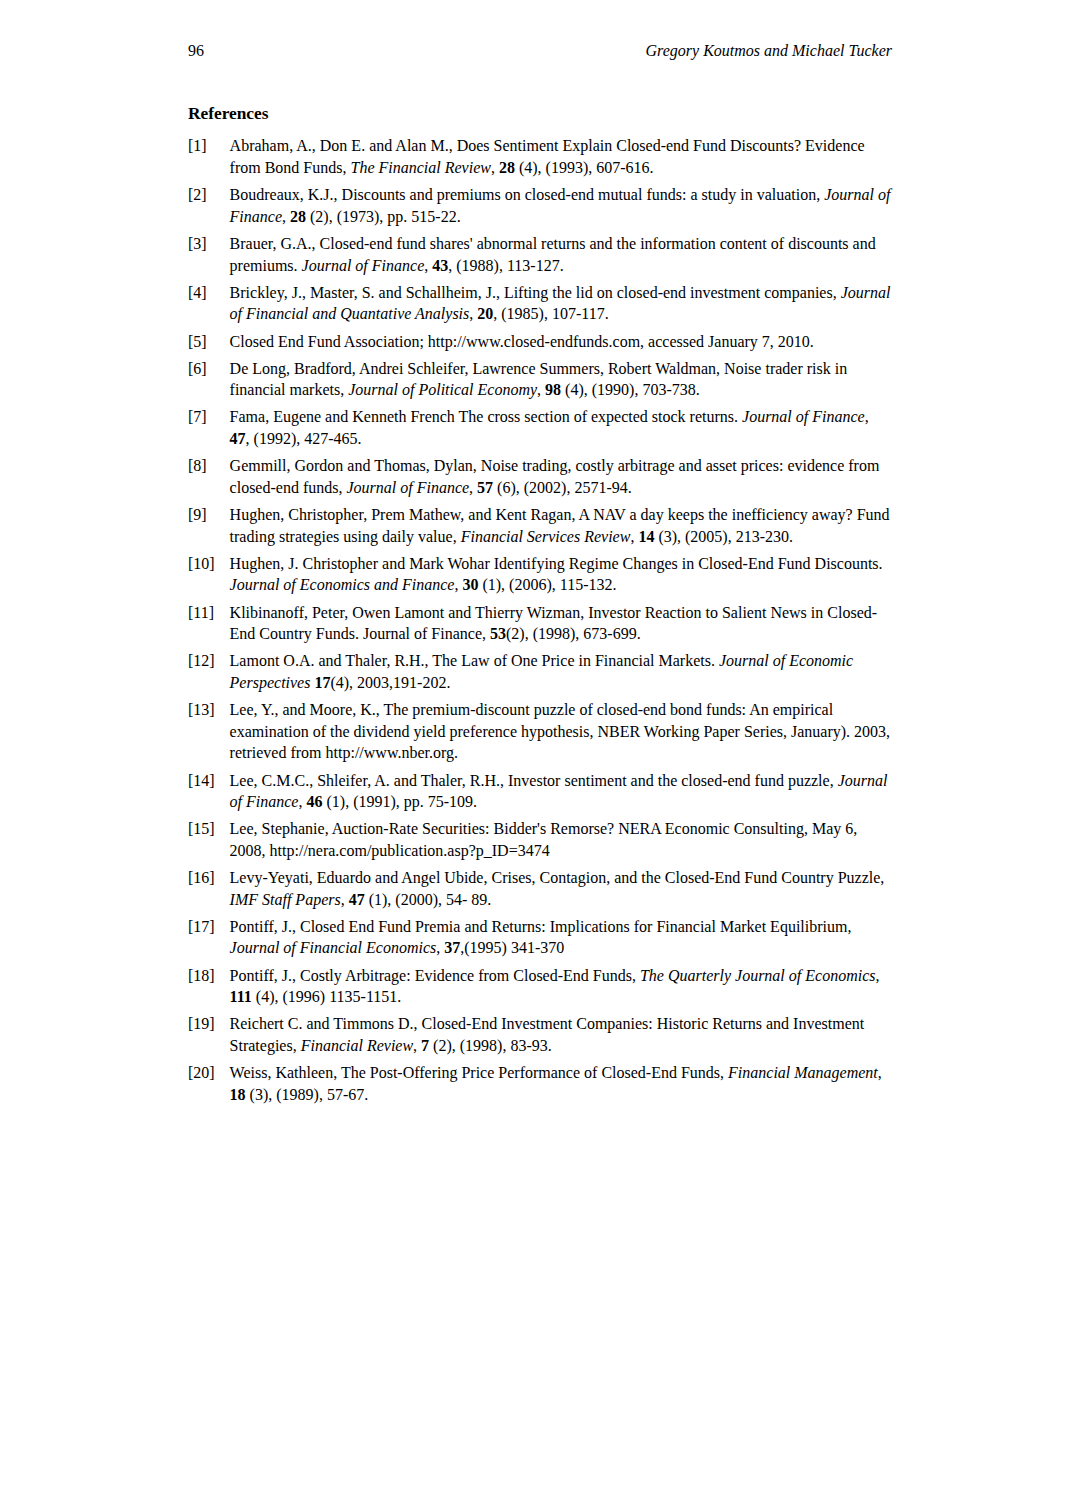96 Gregory Koutmos and Michael Tucker
References
[1] Abraham, A., Don E. and Alan M., Does Sentiment Explain Closed-end Fund Discounts? Evidence from Bond Funds, The Financial Review, 28 (4), (1993), 607-616.
[2] Boudreaux, K.J., Discounts and premiums on closed-end mutual funds: a study in valuation, Journal of Finance, 28 (2), (1973), pp. 515-22.
[3] Brauer, G.A., Closed-end fund shares' abnormal returns and the information content of discounts and premiums. Journal of Finance, 43, (1988), 113-127.
[4] Brickley, J., Master, S. and Schallheim, J., Lifting the lid on closed-end investment companies, Journal of Financial and Quantative Analysis, 20, (1985), 107-117.
[5] Closed End Fund Association; http://www.closed-endfunds.com, accessed January 7, 2010.
[6] De Long, Bradford, Andrei Schleifer, Lawrence Summers, Robert Waldman, Noise trader risk in financial markets, Journal of Political Economy, 98 (4), (1990), 703-738.
[7] Fama, Eugene and Kenneth French The cross section of expected stock returns. Journal of Finance, 47, (1992), 427-465.
[8] Gemmill, Gordon and Thomas, Dylan, Noise trading, costly arbitrage and asset prices: evidence from closed-end funds, Journal of Finance, 57 (6), (2002), 2571-94.
[9] Hughen, Christopher, Prem Mathew, and Kent Ragan, A NAV a day keeps the inefficiency away? Fund trading strategies using daily value, Financial Services Review, 14 (3), (2005), 213-230.
[10] Hughen, J. Christopher and Mark Wohar Identifying Regime Changes in Closed-End Fund Discounts. Journal of Economics and Finance, 30 (1), (2006), 115-132.
[11] Klibinanoff, Peter, Owen Lamont and Thierry Wizman, Investor Reaction to Salient News in Closed-End Country Funds. Journal of Finance, 53(2), (1998), 673-699.
[12] Lamont O.A. and Thaler, R.H., The Law of One Price in Financial Markets. Journal of Economic Perspectives 17(4), 2003,191-202.
[13] Lee, Y., and Moore, K., The premium-discount puzzle of closed-end bond funds: An empirical examination of the dividend yield preference hypothesis, NBER Working Paper Series, January). 2003, retrieved from http://www.nber.org.
[14] Lee, C.M.C., Shleifer, A. and Thaler, R.H., Investor sentiment and the closed-end fund puzzle, Journal of Finance, 46 (1), (1991), pp. 75-109.
[15] Lee, Stephanie, Auction-Rate Securities: Bidder's Remorse? NERA Economic Consulting, May 6, 2008, http://nera.com/publication.asp?p_ID=3474
[16] Levy-Yeyati, Eduardo and Angel Ubide, Crises, Contagion, and the Closed-End Fund Country Puzzle, IMF Staff Papers, 47 (1), (2000), 54- 89.
[17] Pontiff, J., Closed End Fund Premia and Returns: Implications for Financial Market Equilibrium, Journal of Financial Economics, 37,(1995) 341-370
[18] Pontiff, J., Costly Arbitrage: Evidence from Closed-End Funds, The Quarterly Journal of Economics, 111 (4), (1996) 1135-1151.
[19] Reichert C. and Timmons D., Closed-End Investment Companies: Historic Returns and Investment Strategies, Financial Review, 7 (2), (1998), 83-93.
[20] Weiss, Kathleen, The Post-Offering Price Performance of Closed-End Funds, Financial Management, 18 (3), (1989), 57-67.